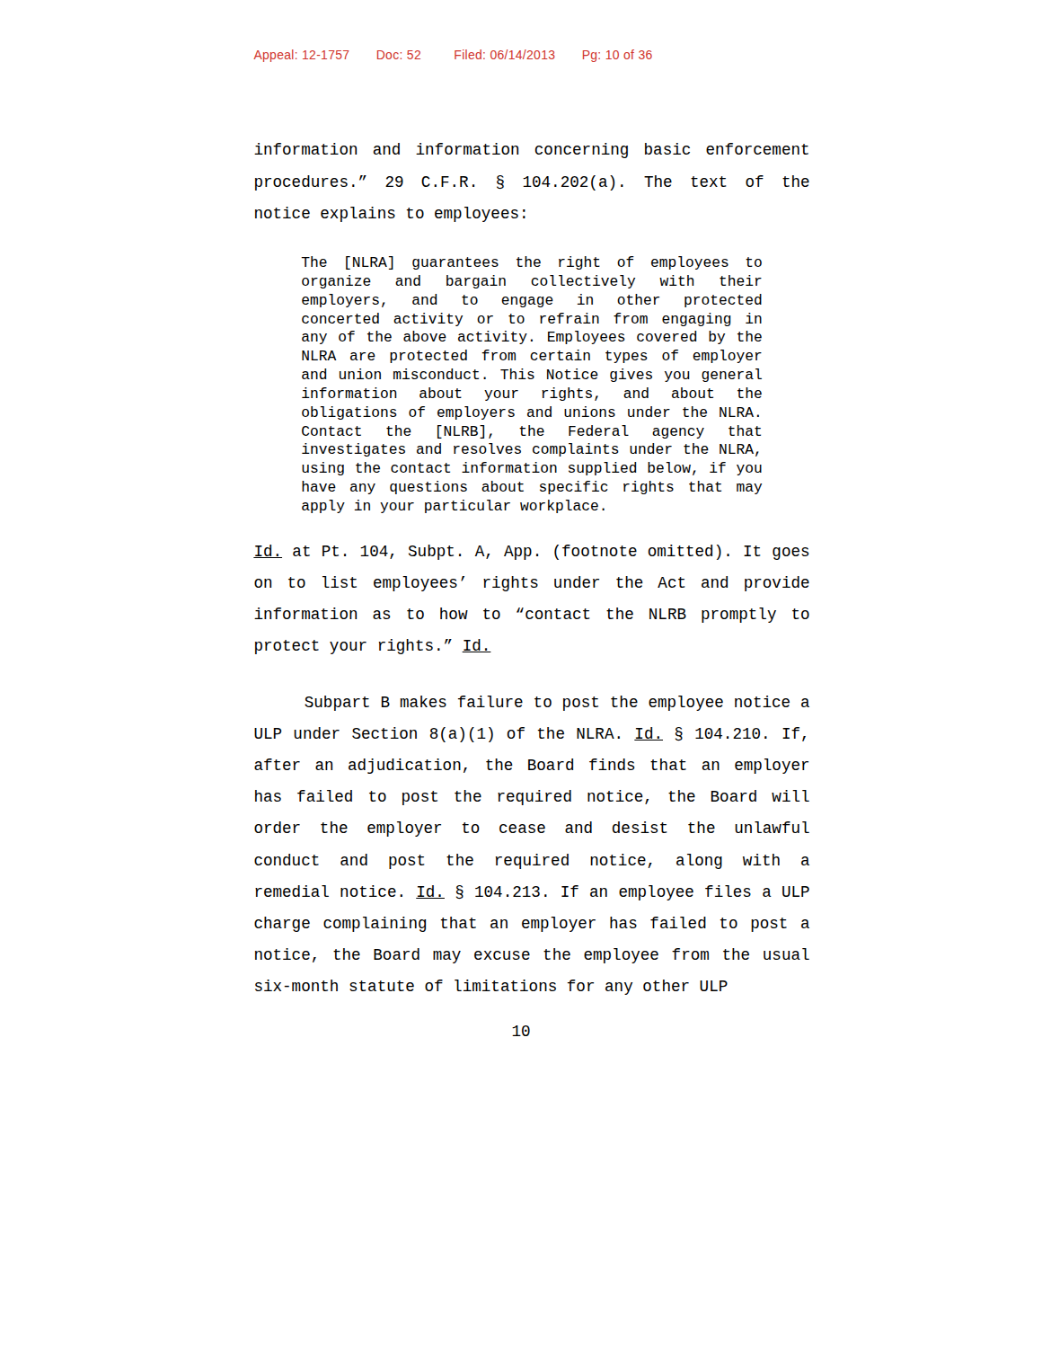Appeal: 12-1757 Doc: 52 Filed: 06/14/2013 Pg: 10 of 36
information and information concerning basic enforcement procedures.” 29 C.F.R. § 104.202(a). The text of the notice explains to employees:
The [NLRA] guarantees the right of employees to organize and bargain collectively with their employers, and to engage in other protected concerted activity or to refrain from engaging in any of the above activity. Employees covered by the NLRA are protected from certain types of employer and union misconduct. This Notice gives you general information about your rights, and about the obligations of employers and unions under the NLRA. Contact the [NLRB], the Federal agency that investigates and resolves complaints under the NLRA, using the contact information supplied below, if you have any questions about specific rights that may apply in your particular workplace.
Id. at Pt. 104, Subpt. A, App. (footnote omitted). It goes on to list employees’ rights under the Act and provide information as to how to “contact the NLRB promptly to protect your rights.” Id.
Subpart B makes failure to post the employee notice a ULP under Section 8(a)(1) of the NLRA. Id. § 104.210. If, after an adjudication, the Board finds that an employer has failed to post the required notice, the Board will order the employer to cease and desist the unlawful conduct and post the required notice, along with a remedial notice. Id. § 104.213. If an employee files a ULP charge complaining that an employer has failed to post a notice, the Board may excuse the employee from the usual six-month statute of limitations for any other ULP
10